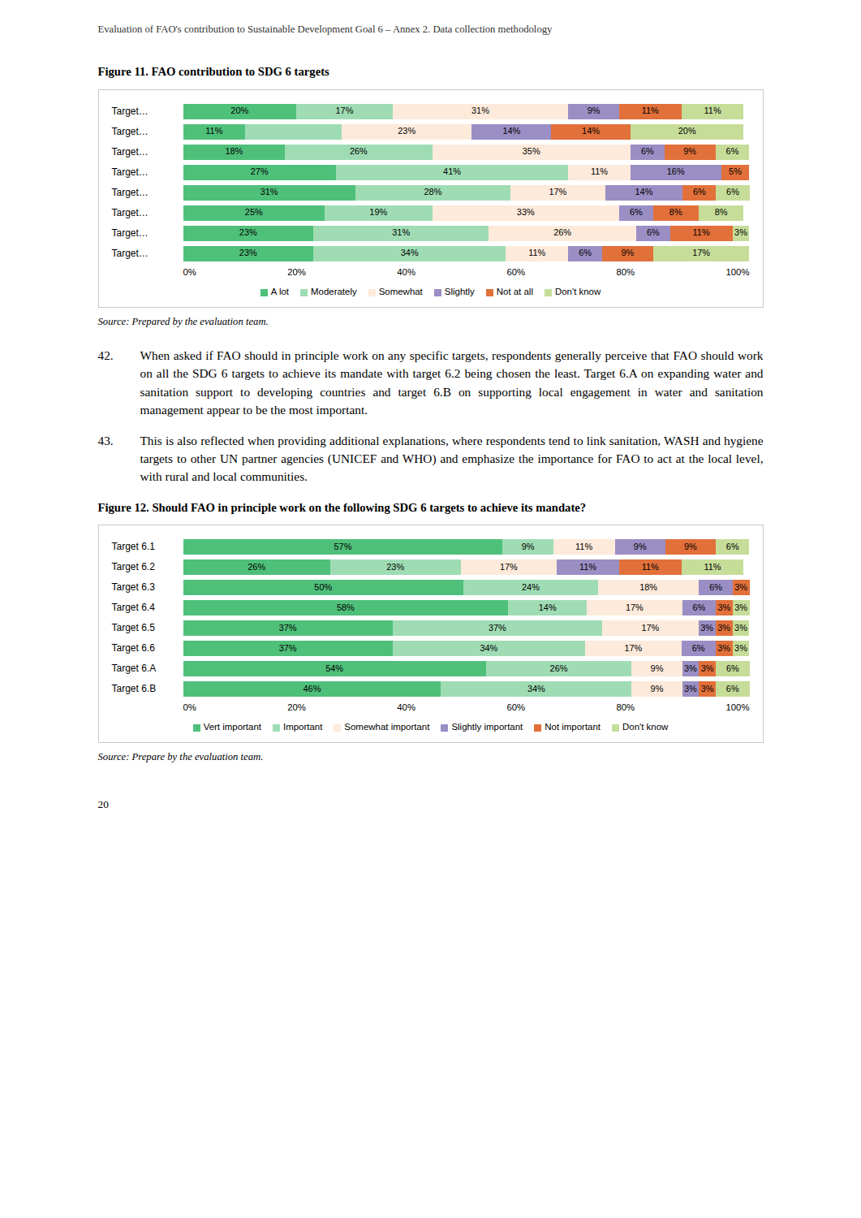Evaluation of FAO's contribution to Sustainable Development Goal 6 – Annex 2. Data collection methodology
Figure 11. FAO contribution to SDG 6 targets
| Target… | 20% 17% 31% 9% 11% 11% |
| Target… | 11% 23% 14% 14% 20% |
| Target… | 18% 26% 35% 6% 9% 6% |
| Target… | 27% 41% 11% 16% 5% |
| Target… | 31% 28% 17% 14% 6% 6% |
| Target… | 25% 19% 33% 6% 8% 8% |
| Target… | 23% 31% 26% 6% 11% 3% |
| Target… | 23% 34% 11% 6% 9% 17% |
0% 20% 40% 60% 80% 100%
A lot Moderately Somewhat Slightly Not at all Don't know
Source: Prepared by the evaluation team.
42. When asked if FAO should in principle work on any specific targets, respondents generally perceive that FAO should work on all the SDG 6 targets to achieve its mandate with target 6.2 being chosen the least. Target 6.A on expanding water and sanitation support to developing countries and target 6.B on supporting local engagement in water and sanitation management appear to be the most important.
43. This is also reflected when providing additional explanations, where respondents tend to link sanitation, WASH and hygiene targets to other UN partner agencies (UNICEF and WHO) and emphasize the importance for FAO to act at the local level, with rural and local communities.
Figure 12. Should FAO in principle work on the following SDG 6 targets to achieve its mandate?
| Target 6.1 | 57% 9% 11% 9% 9% 6% |
| Target 6.2 | 26% 23% 17% 11% 11% 11% |
| Target 6.3 | 50% 24% 18% 6% 3% |
| Target 6.4 | 58% 14% 17% 6% 3% 3% |
| Target 6.5 | 37% 37% 17% 3% 3% 3% |
| Target 6.6 | 37% 34% 17% 6% 3% 3% |
| Target 6.A | 54% 26% 9% 3% 3% 6% |
| Target 6.B | 46% 34% 9% 3% 3% 6% |
0% 20% 40% 60% 80% 100%
Vert important Important Somewhat important Slightly important Not important Don't know
Source: Prepare by the evaluation team.
20